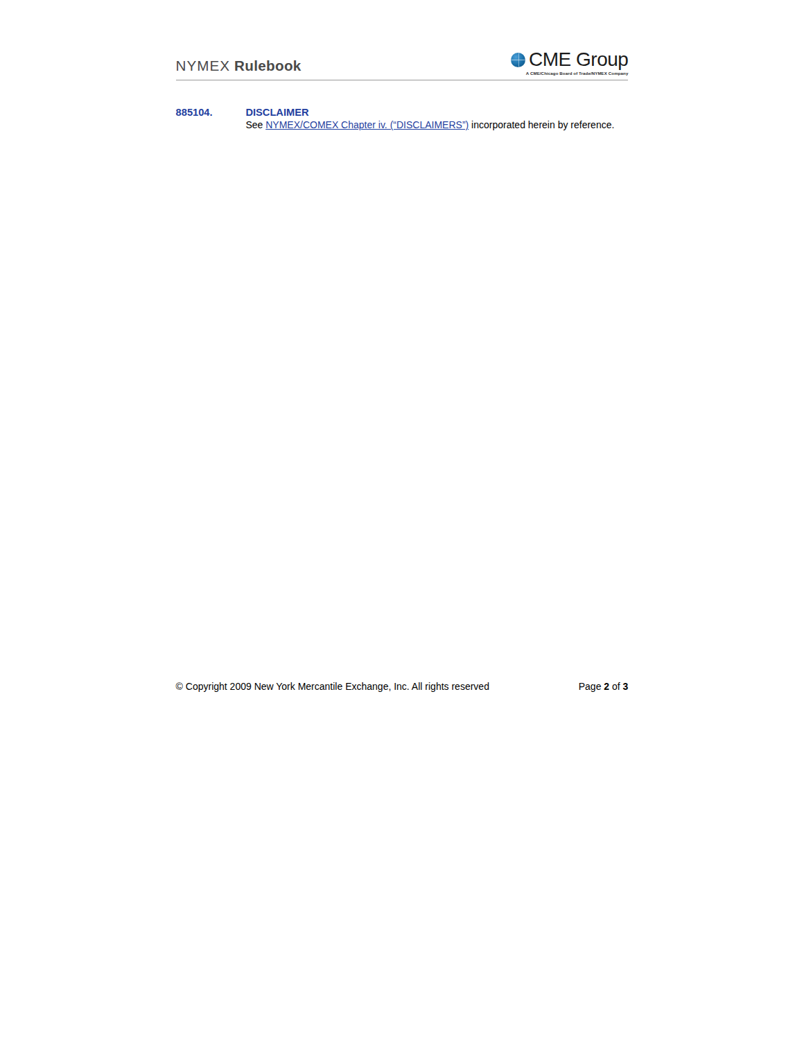NYMEX Rulebook
CME Group
A CME/Chicago Board of Trade/NYMEX Company
885104. DISCLAIMER
See NYMEX/COMEX Chapter iv. (“DISCLAIMERS”) incorporated herein by reference.
© Copyright 2009 New York Mercantile Exchange, Inc. All rights reserved Page 2 of 3